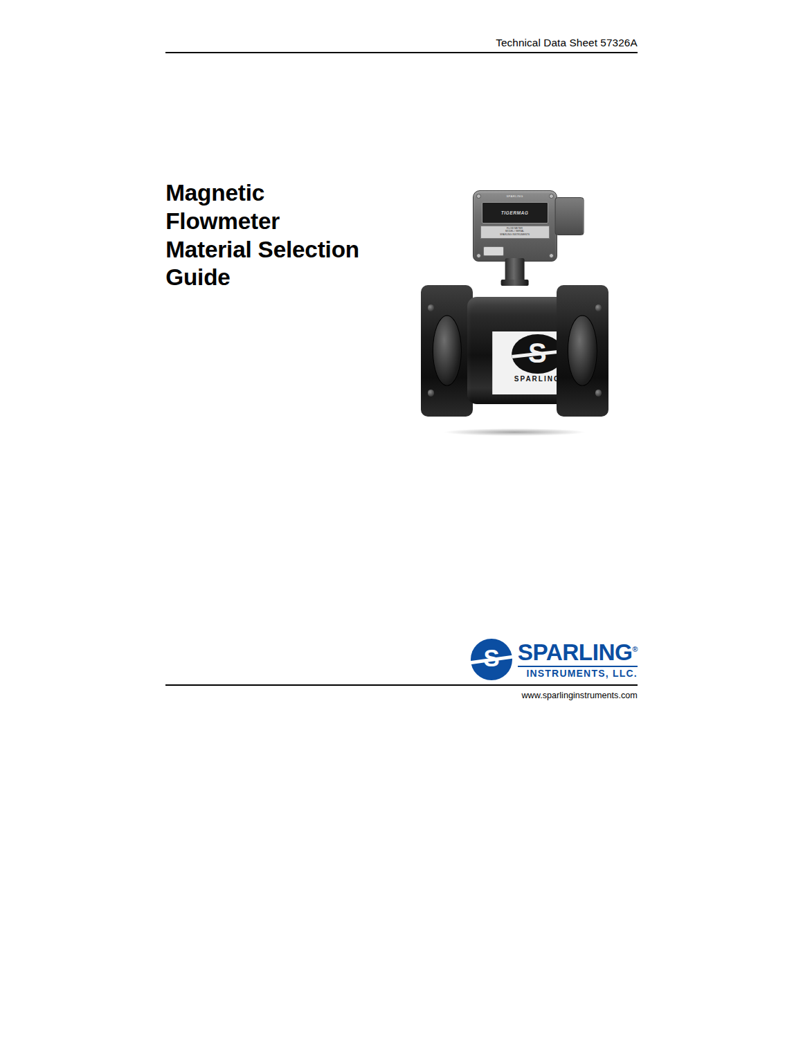Technical Data Sheet 57326A
Magnetic Flowmeter
Material Selection Guide
SPARLING
TIGERMAG
FLOW METER
MODEL / SERIAL
SPARLING INSTRUMENTS
SPARLING
®
SPARLING®
INSTRUMENTS, LLC.
www.sparlinginstruments.com